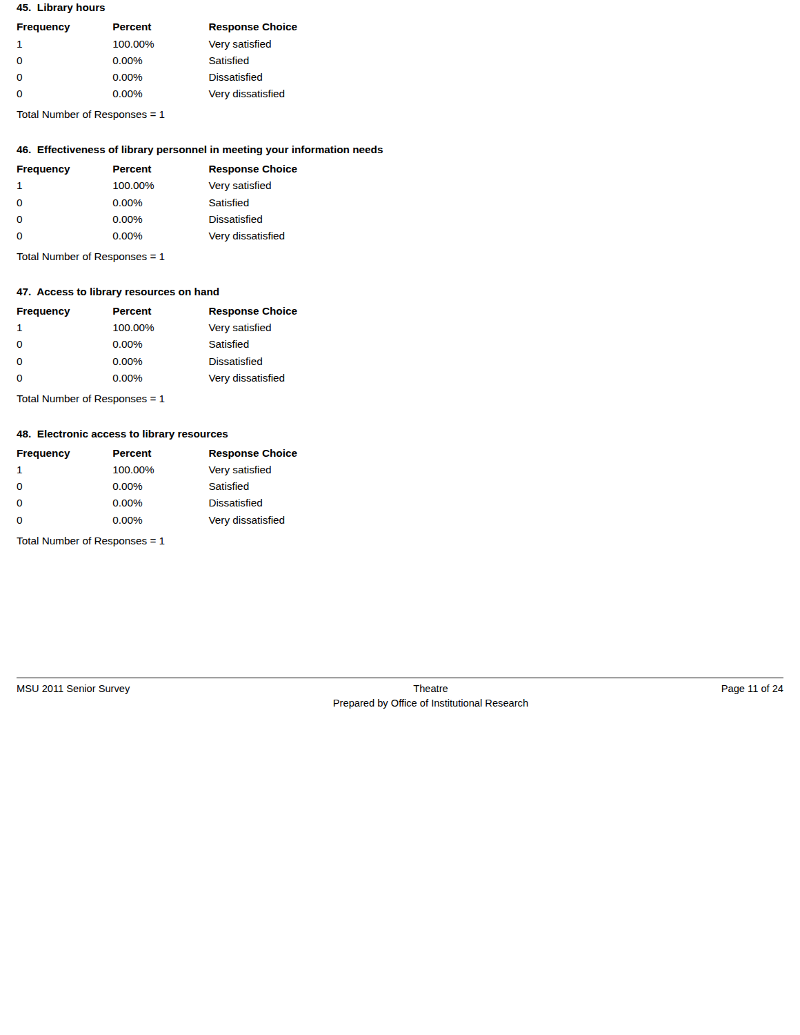45. Library hours
| Frequency | Percent | Response Choice |
| --- | --- | --- |
| 1 | 100.00% | Very satisfied |
| 0 | 0.00% | Satisfied |
| 0 | 0.00% | Dissatisfied |
| 0 | 0.00% | Very dissatisfied |
Total Number of Responses = 1
46. Effectiveness of library personnel in meeting your information needs
| Frequency | Percent | Response Choice |
| --- | --- | --- |
| 1 | 100.00% | Very satisfied |
| 0 | 0.00% | Satisfied |
| 0 | 0.00% | Dissatisfied |
| 0 | 0.00% | Very dissatisfied |
Total Number of Responses = 1
47. Access to library resources on hand
| Frequency | Percent | Response Choice |
| --- | --- | --- |
| 1 | 100.00% | Very satisfied |
| 0 | 0.00% | Satisfied |
| 0 | 0.00% | Dissatisfied |
| 0 | 0.00% | Very dissatisfied |
Total Number of Responses = 1
48. Electronic access to library resources
| Frequency | Percent | Response Choice |
| --- | --- | --- |
| 1 | 100.00% | Very satisfied |
| 0 | 0.00% | Satisfied |
| 0 | 0.00% | Dissatisfied |
| 0 | 0.00% | Very dissatisfied |
Total Number of Responses = 1
MSU 2011 Senior Survey
Theatre Prepared by Office of Institutional Research
Page 11 of 24